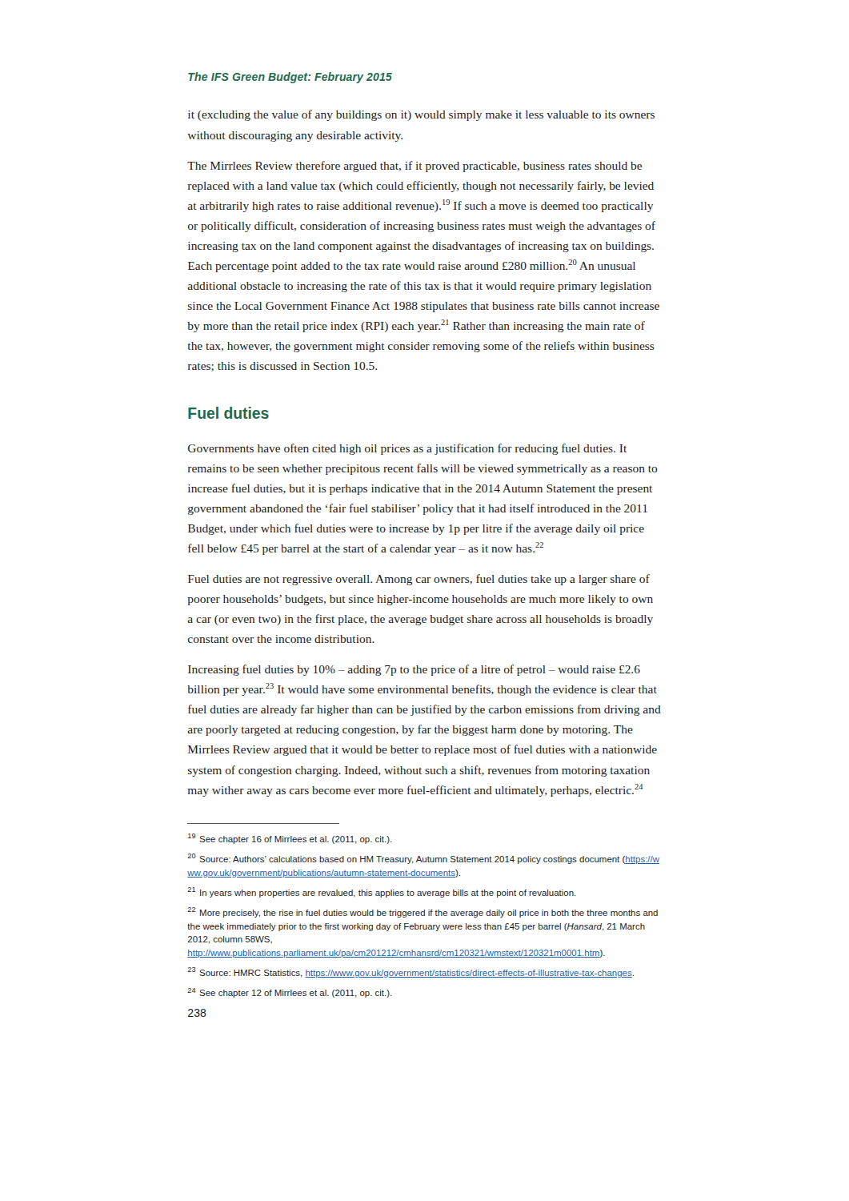The IFS Green Budget: February 2015
it (excluding the value of any buildings on it) would simply make it less valuable to its owners without discouraging any desirable activity.
The Mirrlees Review therefore argued that, if it proved practicable, business rates should be replaced with a land value tax (which could efficiently, though not necessarily fairly, be levied at arbitrarily high rates to raise additional revenue).19 If such a move is deemed too practically or politically difficult, consideration of increasing business rates must weigh the advantages of increasing tax on the land component against the disadvantages of increasing tax on buildings. Each percentage point added to the tax rate would raise around £280 million.20 An unusual additional obstacle to increasing the rate of this tax is that it would require primary legislation since the Local Government Finance Act 1988 stipulates that business rate bills cannot increase by more than the retail price index (RPI) each year.21 Rather than increasing the main rate of the tax, however, the government might consider removing some of the reliefs within business rates; this is discussed in Section 10.5.
Fuel duties
Governments have often cited high oil prices as a justification for reducing fuel duties. It remains to be seen whether precipitous recent falls will be viewed symmetrically as a reason to increase fuel duties, but it is perhaps indicative that in the 2014 Autumn Statement the present government abandoned the ‘fair fuel stabiliser’ policy that it had itself introduced in the 2011 Budget, under which fuel duties were to increase by 1p per litre if the average daily oil price fell below £45 per barrel at the start of a calendar year – as it now has.22
Fuel duties are not regressive overall. Among car owners, fuel duties take up a larger share of poorer households’ budgets, but since higher-income households are much more likely to own a car (or even two) in the first place, the average budget share across all households is broadly constant over the income distribution.
Increasing fuel duties by 10% – adding 7p to the price of a litre of petrol – would raise £2.6 billion per year.23 It would have some environmental benefits, though the evidence is clear that fuel duties are already far higher than can be justified by the carbon emissions from driving and are poorly targeted at reducing congestion, by far the biggest harm done by motoring. The Mirrlees Review argued that it would be better to replace most of fuel duties with a nationwide system of congestion charging. Indeed, without such a shift, revenues from motoring taxation may wither away as cars become ever more fuel-efficient and ultimately, perhaps, electric.24
19 See chapter 16 of Mirrlees et al. (2011, op. cit.).
20 Source: Authors’ calculations based on HM Treasury, Autumn Statement 2014 policy costings document (https://www.gov.uk/government/publications/autumn-statement-documents).
21 In years when properties are revalued, this applies to average bills at the point of revaluation.
22 More precisely, the rise in fuel duties would be triggered if the average daily oil price in both the three months and the week immediately prior to the first working day of February were less than £45 per barrel (Hansard, 21 March 2012, column 58WS,
http://www.publications.parliament.uk/pa/cm201212/cmhansrd/cm120321/wmstext/120321m0001.htm).
23 Source: HMRC Statistics, https://www.gov.uk/government/statistics/direct-effects-of-illustrative-tax-changes.
24 See chapter 12 of Mirrlees et al. (2011, op. cit.).
238